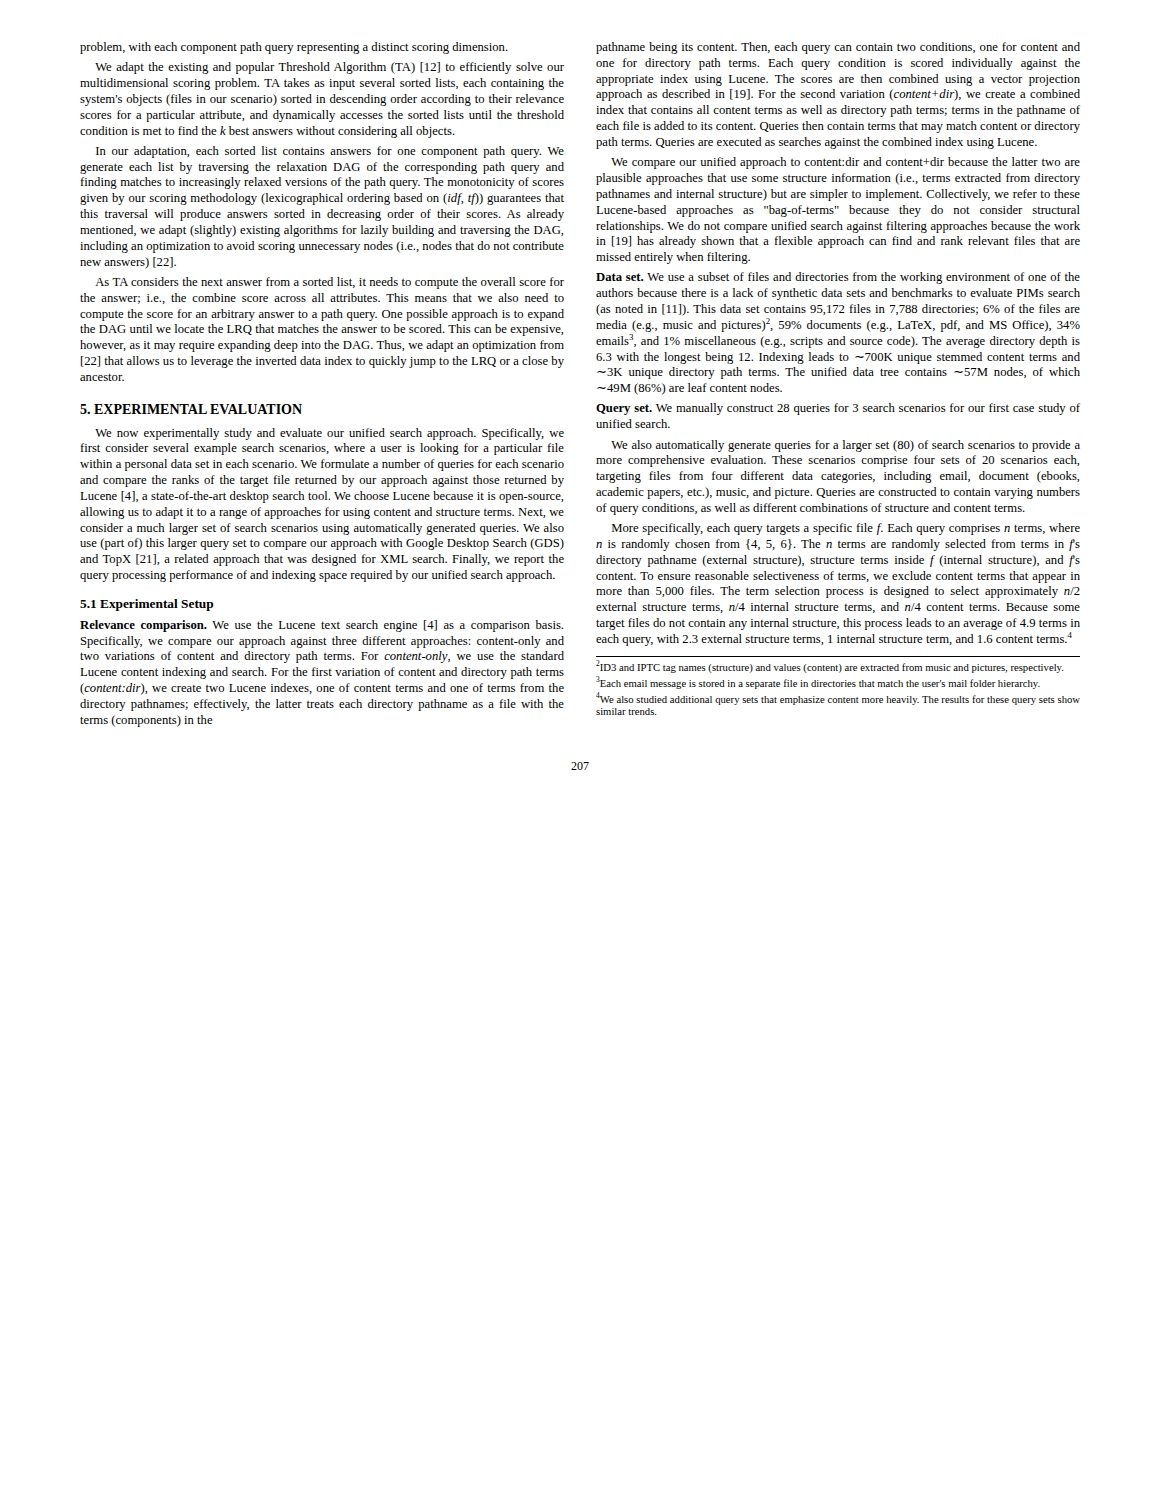problem, with each component path query representing a distinct scoring dimension.
We adapt the existing and popular Threshold Algorithm (TA) [12] to efficiently solve our multidimensional scoring problem. TA takes as input several sorted lists, each containing the system's objects (files in our scenario) sorted in descending order according to their relevance scores for a particular attribute, and dynamically accesses the sorted lists until the threshold condition is met to find the k best answers without considering all objects.
In our adaptation, each sorted list contains answers for one component path query. We generate each list by traversing the relaxation DAG of the corresponding path query and finding matches to increasingly relaxed versions of the path query. The monotonicity of scores given by our scoring methodology (lexicographical ordering based on (idf, tf)) guarantees that this traversal will produce answers sorted in decreasing order of their scores. As already mentioned, we adapt (slightly) existing algorithms for lazily building and traversing the DAG, including an optimization to avoid scoring unnecessary nodes (i.e., nodes that do not contribute new answers) [22].
As TA considers the next answer from a sorted list, it needs to compute the overall score for the answer; i.e., the combine score across all attributes. This means that we also need to compute the score for an arbitrary answer to a path query. One possible approach is to expand the DAG until we locate the LRQ that matches the answer to be scored. This can be expensive, however, as it may require expanding deep into the DAG. Thus, we adapt an optimization from [22] that allows us to leverage the inverted data index to quickly jump to the LRQ or a close by ancestor.
5. EXPERIMENTAL EVALUATION
We now experimentally study and evaluate our unified search approach. Specifically, we first consider several example search scenarios, where a user is looking for a particular file within a personal data set in each scenario. We formulate a number of queries for each scenario and compare the ranks of the target file returned by our approach against those returned by Lucene [4], a state-of-the-art desktop search tool. We choose Lucene because it is open-source, allowing us to adapt it to a range of approaches for using content and structure terms. Next, we consider a much larger set of search scenarios using automatically generated queries. We also use (part of) this larger query set to compare our approach with Google Desktop Search (GDS) and TopX [21], a related approach that was designed for XML search. Finally, we report the query processing performance of and indexing space required by our unified search approach.
5.1 Experimental Setup
Relevance comparison. We use the Lucene text search engine [4] as a comparison basis. Specifically, we compare our approach against three different approaches: content-only and two variations of content and directory path terms. For content-only, we use the standard Lucene content indexing and search. For the first variation of content and directory path terms (content:dir), we create two Lucene indexes, one of content terms and one of terms from the directory pathnames; effectively, the latter treats each directory pathname as a file with the terms (components) in the
pathname being its content. Then, each query can contain two conditions, one for content and one for directory path terms. Each query condition is scored individually against the appropriate index using Lucene. The scores are then combined using a vector projection approach as described in [19]. For the second variation (content+dir), we create a combined index that contains all content terms as well as directory path terms; terms in the pathname of each file is added to its content. Queries then contain terms that may match content or directory path terms. Queries are executed as searches against the combined index using Lucene.
We compare our unified approach to content:dir and content+dir because the latter two are plausible approaches that use some structure information (i.e., terms extracted from directory pathnames and internal structure) but are simpler to implement. Collectively, we refer to these Lucene-based approaches as "bag-of-terms" because they do not consider structural relationships. We do not compare unified search against filtering approaches because the work in [19] has already shown that a flexible approach can find and rank relevant files that are missed entirely when filtering.
Data set. We use a subset of files and directories from the working environment of one of the authors because there is a lack of synthetic data sets and benchmarks to evaluate PIMs search (as noted in [11]). This data set contains 95,172 files in 7,788 directories; 6% of the files are media (e.g., music and pictures)2, 59% documents (e.g., LaTeX, pdf, and MS Office), 34% emails3, and 1% miscellaneous (e.g., scripts and source code). The average directory depth is 6.3 with the longest being 12. Indexing leads to ∼700K unique stemmed content terms and ∼3K unique directory path terms. The unified data tree contains ∼57M nodes, of which ∼49M (86%) are leaf content nodes.
Query set. We manually construct 28 queries for 3 search scenarios for our first case study of unified search.
We also automatically generate queries for a larger set (80) of search scenarios to provide a more comprehensive evaluation. These scenarios comprise four sets of 20 scenarios each, targeting files from four different data categories, including email, document (ebooks, academic papers, etc.), music, and picture. Queries are constructed to contain varying numbers of query conditions, as well as different combinations of structure and content terms.
More specifically, each query targets a specific file f. Each query comprises n terms, where n is randomly chosen from {4, 5, 6}. The n terms are randomly selected from terms in f's directory pathname (external structure), structure terms inside f (internal structure), and f's content. To ensure reasonable selectiveness of terms, we exclude content terms that appear in more than 5,000 files. The term selection process is designed to select approximately n/2 external structure terms, n/4 internal structure terms, and n/4 content terms. Because some target files do not contain any internal structure, this process leads to an average of 4.9 terms in each query, with 2.3 external structure terms, 1 internal structure term, and 1.6 content terms.4
2ID3 and IPTC tag names (structure) and values (content) are extracted from music and pictures, respectively.
3Each email message is stored in a separate file in directories that match the user's mail folder hierarchy.
4We also studied additional query sets that emphasize content more heavily. The results for these query sets show similar trends.
207